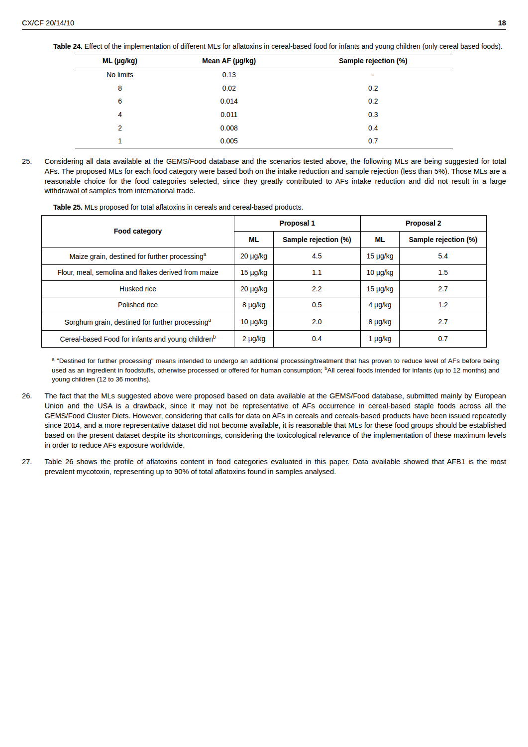CX/CF 20/14/10 18
Table 24. Effect of the implementation of different MLs for aflatoxins in cereal-based food for infants and young children (only cereal based foods).
| ML (µg/kg) | Mean AF (µg/kg) | Sample rejection (%) |
| --- | --- | --- |
| No limits | 0.13 | - |
| 8 | 0.02 | 0.2 |
| 6 | 0.014 | 0.2 |
| 4 | 0.011 | 0.3 |
| 2 | 0.008 | 0.4 |
| 1 | 0.005 | 0.7 |
25.
Considering all data available at the GEMS/Food database and the scenarios tested above, the following MLs are being suggested for total AFs. The proposed MLs for each food category were based both on the intake reduction and sample rejection (less than 5%). Those MLs are a reasonable choice for the food categories selected, since they greatly contributed to AFs intake reduction and did not result in a large withdrawal of samples from international trade.
Table 25. MLs proposed for total aflatoxins in cereals and cereal-based products.
| Food category | Proposal 1 | Proposal 2 |
| --- | --- | --- |
| ML | Sample rejection (%) | ML | Sample rejection (%) |
| Maize grain, destined for further processing a | 20 µg/kg | 4.5 | 15 µg/kg | 5.4 |
| Flour, meal, semolina and flakes derived from maize | 15 µg/kg | 1.1 | 10 µg/kg | 1.5 |
| Husked rice | 20 µg/kg | 2.2 | 15 µg/kg | 2.7 |
| Polished rice | 8 µg/kg | 0.5 | 4 µg/kg | 1.2 |
| Sorghum grain, destined for further processing a | 10 µg/kg | 2.0 | 8 µg/kg | 2.7 |
| Cereal-based Food for infants and young children b | 2 µg/kg | 0.4 | 1 µg/kg | 0.7 |
a "Destined for further processing" means intended to undergo an additional processing/treatment that has proven to reduce level of AFs before being used as an ingredient in foodstuffs, otherwise processed or offered for human consumption; bAll cereal foods intended for infants (up to 12 months) and young children (12 to 36 months).
26.
The fact that the MLs suggested above were proposed based on data available at the GEMS/Food database, submitted mainly by European Union and the USA is a drawback, since it may not be representative of AFs occurrence in cereal-based staple foods across all the GEMS/Food Cluster Diets. However, considering that calls for data on AFs in cereals and cereals-based products have been issued repeatedly since 2014, and a more representative dataset did not become available, it is reasonable that MLs for these food groups should be established based on the present dataset despite its shortcomings, considering the toxicological relevance of the implementation of these maximum levels in order to reduce AFs exposure worldwide.
27.
Table 26 shows the profile of aflatoxins content in food categories evaluated in this paper. Data available showed that AFB1 is the most prevalent mycotoxin, representing up to 90% of total aflatoxins found in samples analysed.